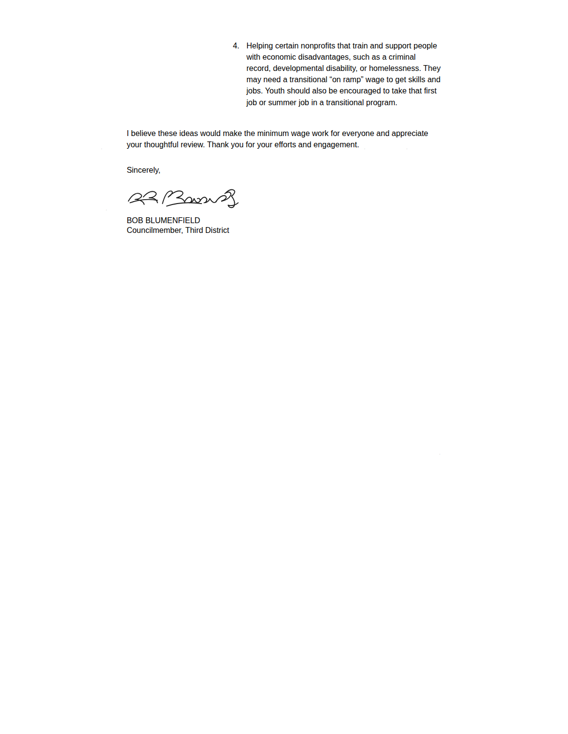4. Helping certain nonprofits that train and support people with economic disadvantages, such as a criminal record, developmental disability, or homelessness. They may need a transitional “on ramp” wage to get skills and jobs. Youth should also be encouraged to take that first job or summer job in a transitional program.
I believe these ideas would make the minimum wage work for everyone and appreciate your thoughtful review. Thank you for your efforts and engagement.
Sincerely,
BOB BLUMENFIELD Councilmember, Third District
. . . . . .